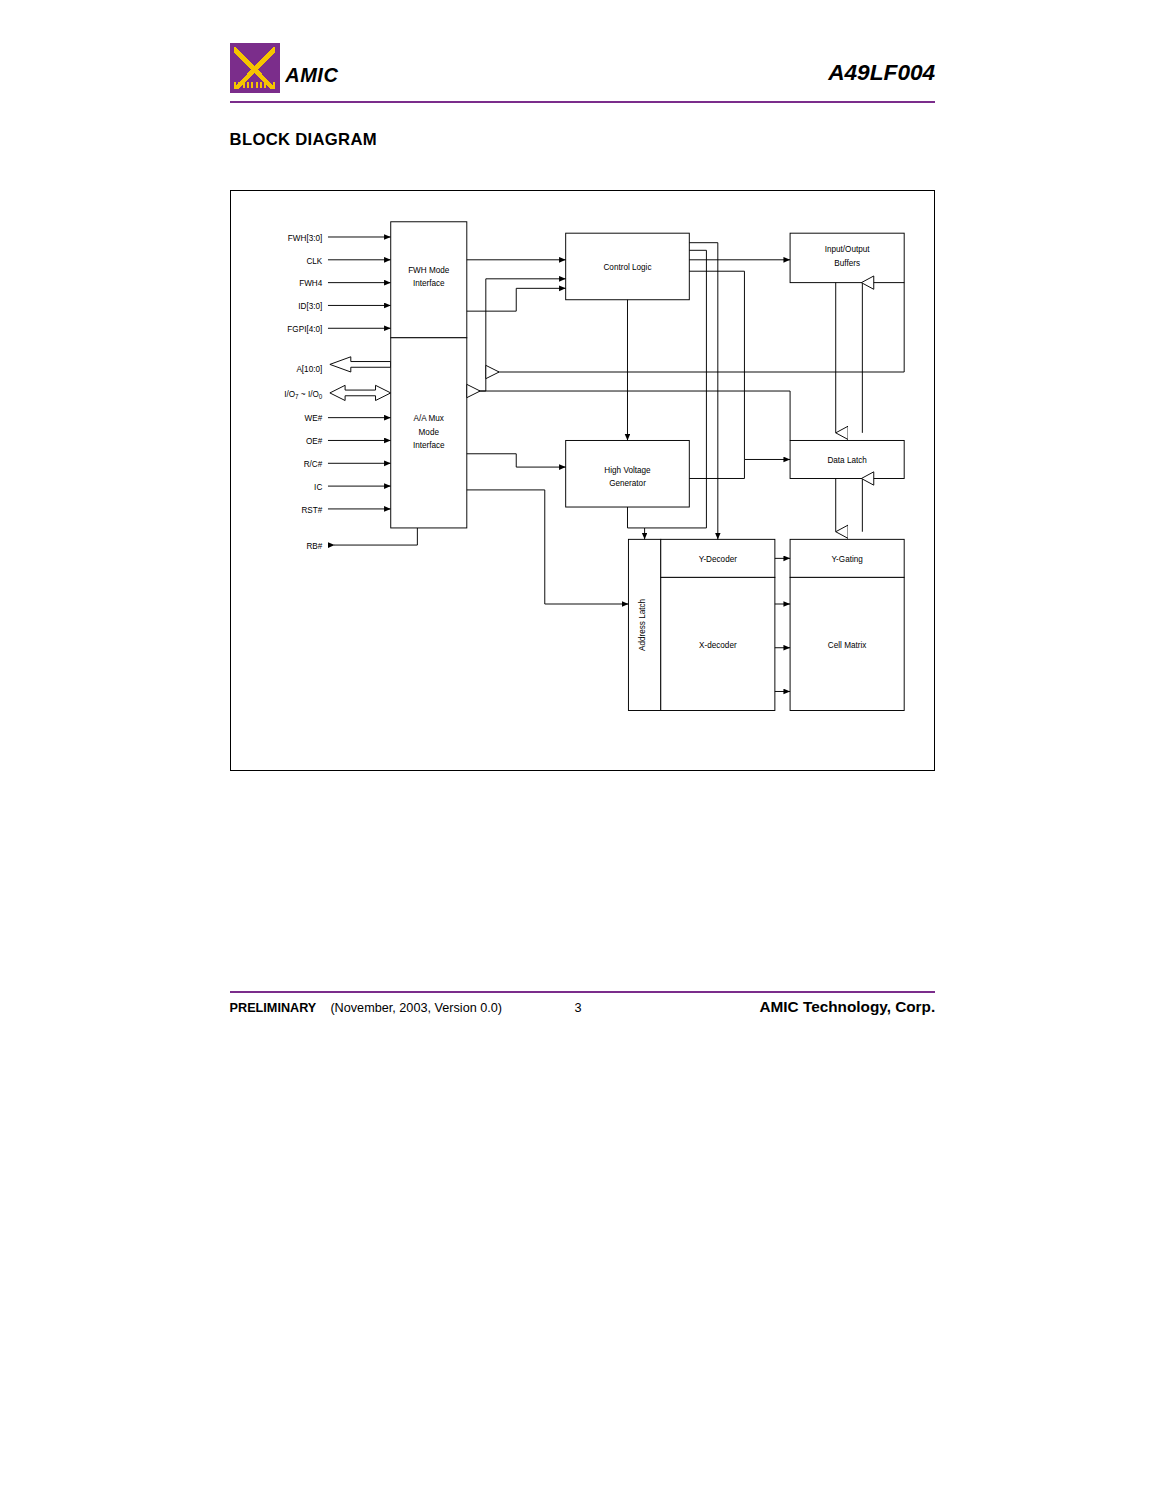AMIC
A49LF004
BLOCK DIAGRAM
FWH[3:0] CLK FWH4 ID[3:0] FGPI[4:0] A[10:0] I/O7 ~ I/O0 WE# OE# R/C# IC RST# RB# FWH Mode Interface A/A Mux Mode Interface Control Logic High Voltage Generator Input/Output Buffers Data Latch Address Latch Y-Decoder X-decoder Y-Gating Cell Matrix
PRELIMINARY (November, 2003, Version 0.0)
3
AMIC Technology, Corp.